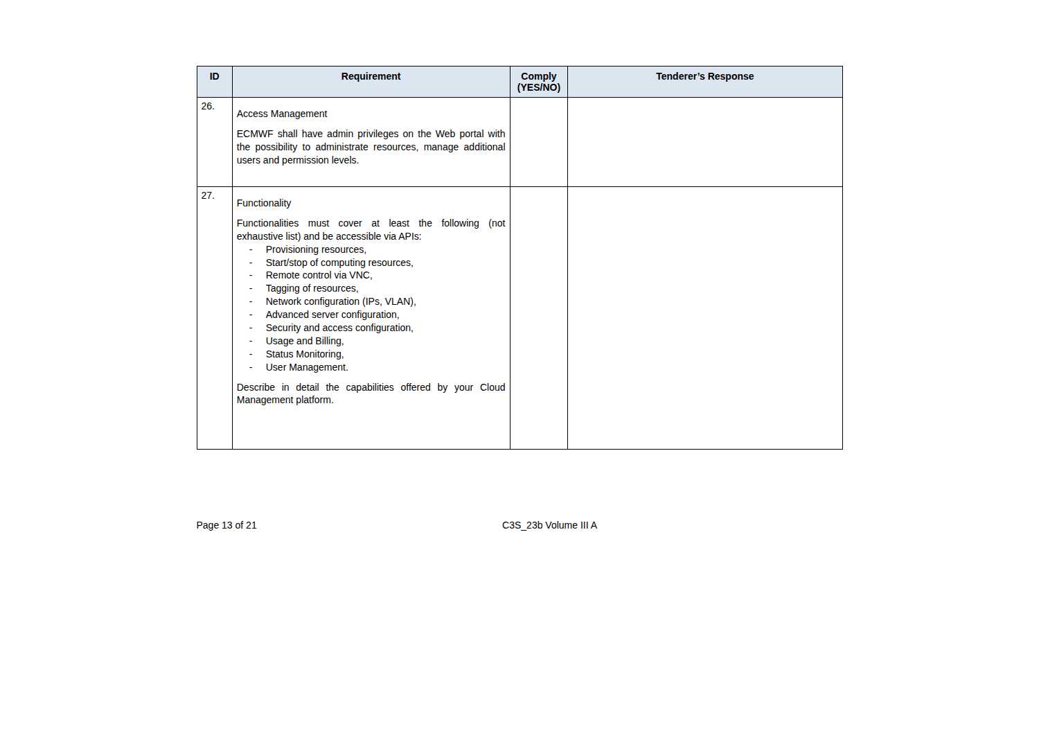| ID | Requirement | Comply (YES/NO) | Tenderer’s Response |
| --- | --- | --- | --- |
| 26. | Access Management ECMWF shall have admin privileges on the Web portal with the possibility to administrate resources, manage additional users and permission levels. | | |
| 27. | Functionality Functionalities must cover at least the following (not exhaustive list) and be accessible via APIs: Provisioning resources, Start/stop of computing resources, Remote control via VNC, Tagging of resources, Network configuration (IPs, VLAN), Advanced server configuration, Security and access configuration, Usage and Billing, Status Monitoring, User Management. Describe in detail the capabilities offered by your Cloud Management platform. | | |
Page 13 of 21
C3S_23b Volume III A